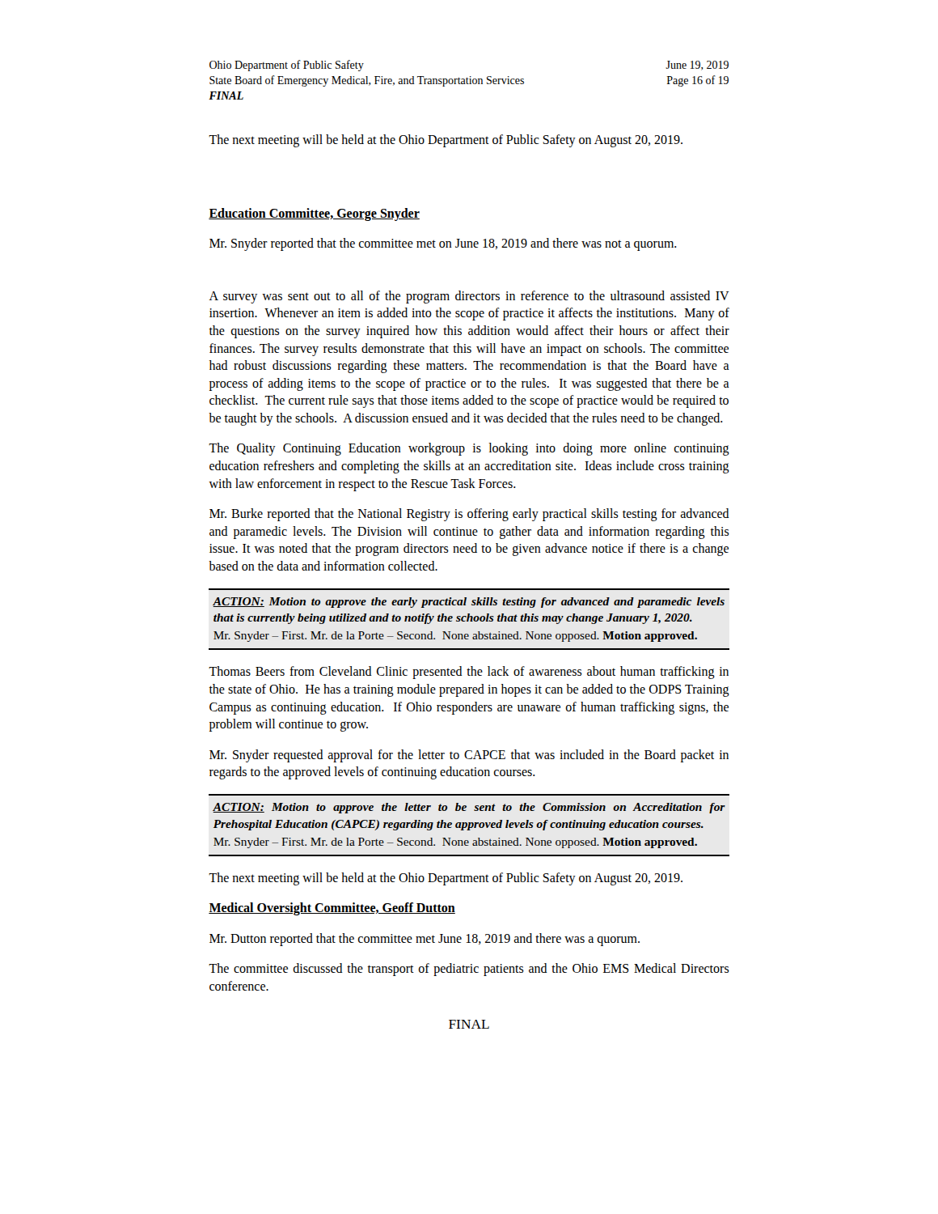| Ohio Department of Public Safety | June 19, 2019 |
| State Board of Emergency Medical, Fire, and Transportation Services | Page 16 of 19 |
| FINAL | |
The next meeting will be held at the Ohio Department of Public Safety on August 20, 2019.
Education Committee, George Snyder
Mr. Snyder reported that the committee met on June 18, 2019 and there was not a quorum.
A survey was sent out to all of the program directors in reference to the ultrasound assisted IV insertion. Whenever an item is added into the scope of practice it affects the institutions. Many of the questions on the survey inquired how this addition would affect their hours or affect their finances. The survey results demonstrate that this will have an impact on schools. The committee had robust discussions regarding these matters. The recommendation is that the Board have a process of adding items to the scope of practice or to the rules. It was suggested that there be a checklist. The current rule says that those items added to the scope of practice would be required to be taught by the schools. A discussion ensued and it was decided that the rules need to be changed.
The Quality Continuing Education workgroup is looking into doing more online continuing education refreshers and completing the skills at an accreditation site. Ideas include cross training with law enforcement in respect to the Rescue Task Forces.
Mr. Burke reported that the National Registry is offering early practical skills testing for advanced and paramedic levels. The Division will continue to gather data and information regarding this issue. It was noted that the program directors need to be given advance notice if there is a change based on the data and information collected.
ACTION: Motion to approve the early practical skills testing for advanced and paramedic levels that is currently being utilized and to notify the schools that this may change January 1, 2020.
Mr. Snyder – First. Mr. de la Porte – Second. None abstained. None opposed. Motion approved.
Thomas Beers from Cleveland Clinic presented the lack of awareness about human trafficking in the state of Ohio. He has a training module prepared in hopes it can be added to the ODPS Training Campus as continuing education. If Ohio responders are unaware of human trafficking signs, the problem will continue to grow.
Mr. Snyder requested approval for the letter to CAPCE that was included in the Board packet in regards to the approved levels of continuing education courses.
ACTION: Motion to approve the letter to be sent to the Commission on Accreditation for Prehospital Education (CAPCE) regarding the approved levels of continuing education courses.
Mr. Snyder – First. Mr. de la Porte – Second. None abstained. None opposed. Motion approved.
The next meeting will be held at the Ohio Department of Public Safety on August 20, 2019.
Medical Oversight Committee, Geoff Dutton
Mr. Dutton reported that the committee met June 18, 2019 and there was a quorum.
The committee discussed the transport of pediatric patients and the Ohio EMS Medical Directors conference.
FINAL